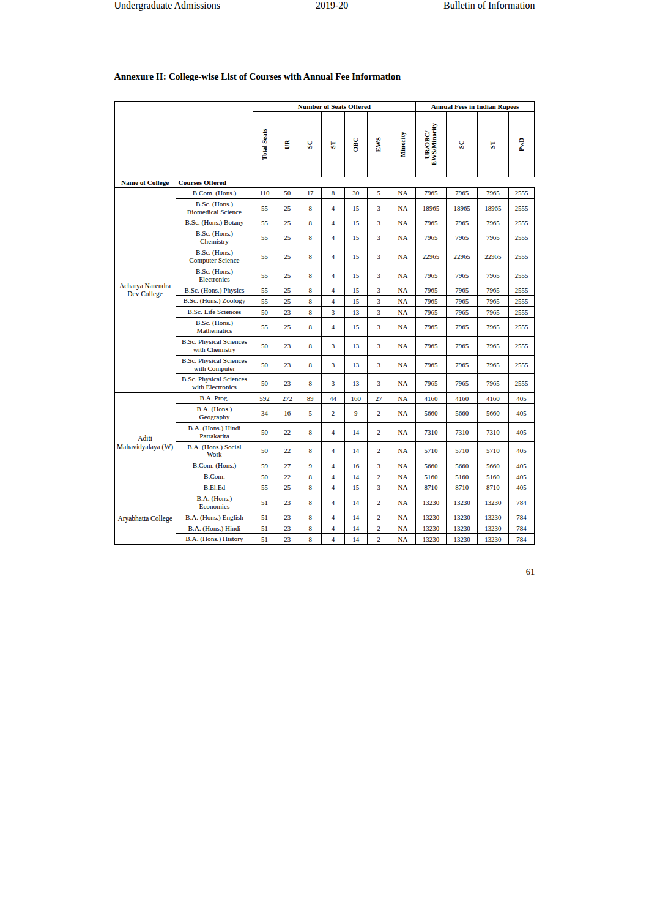Undergraduate Admissions
2019-20
Bulletin of Information
Annexure II: College-wise List of Courses with Annual Fee Information
| | | Number of Seats Offered | Annual Fees in Indian Rupees |
| --- | --- | --- | --- |
| Total Seats | UR | SC | ST | OBC | EWS | Minority | UR/OBC/ EWS/Minority | SC | ST | PwD |
| Name of College | Courses Offered | |
| Acharya Narendra Dev College | B.Com. (Hons.) | 110 | 50 | 17 | 8 | 30 | 5 | NA | 7965 | 7965 | 7965 | 2555 |
| B.Sc. (Hons.) Biomedical Science | 55 | 25 | 8 | 4 | 15 | 3 | NA | 18965 | 18965 | 18965 | 2555 |
| B.Sc. (Hons.) Botany | 55 | 25 | 8 | 4 | 15 | 3 | NA | 7965 | 7965 | 7965 | 2555 |
| B.Sc. (Hons.) Chemistry | 55 | 25 | 8 | 4 | 15 | 3 | NA | 7965 | 7965 | 7965 | 2555 |
| B.Sc. (Hons.) Computer Science | 55 | 25 | 8 | 4 | 15 | 3 | NA | 22965 | 22965 | 22965 | 2555 |
| B.Sc. (Hons.) Electronics | 55 | 25 | 8 | 4 | 15 | 3 | NA | 7965 | 7965 | 7965 | 2555 |
| B.Sc. (Hons.) Physics | 55 | 25 | 8 | 4 | 15 | 3 | NA | 7965 | 7965 | 7965 | 2555 |
| B.Sc. (Hons.) Zoology | 55 | 25 | 8 | 4 | 15 | 3 | NA | 7965 | 7965 | 7965 | 2555 |
| B.Sc. Life Sciences | 50 | 23 | 8 | 3 | 13 | 3 | NA | 7965 | 7965 | 7965 | 2555 |
| B.Sc. (Hons.) Mathematics | 55 | 25 | 8 | 4 | 15 | 3 | NA | 7965 | 7965 | 7965 | 2555 |
| B.Sc. Physical Sciences with Chemistry | 50 | 23 | 8 | 3 | 13 | 3 | NA | 7965 | 7965 | 7965 | 2555 |
| B.Sc. Physical Sciences with Computer | 50 | 23 | 8 | 3 | 13 | 3 | NA | 7965 | 7965 | 7965 | 2555 |
| B.Sc. Physical Sciences with Electronics | 50 | 23 | 8 | 3 | 13 | 3 | NA | 7965 | 7965 | 7965 | 2555 |
| Aditi Mahavidyalaya (W) | B.A. Prog. | 592 | 272 | 89 | 44 | 160 | 27 | NA | 4160 | 4160 | 4160 | 405 |
| B.A. (Hons.) Geography | 34 | 16 | 5 | 2 | 9 | 2 | NA | 5660 | 5660 | 5660 | 405 |
| B.A. (Hons.) Hindi Patrakarita | 50 | 22 | 8 | 4 | 14 | 2 | NA | 7310 | 7310 | 7310 | 405 |
| B.A. (Hons.) Social Work | 50 | 22 | 8 | 4 | 14 | 2 | NA | 5710 | 5710 | 5710 | 405 |
| B.Com. (Hons.) | 59 | 27 | 9 | 4 | 16 | 3 | NA | 5660 | 5660 | 5660 | 405 |
| B.Com. | 50 | 22 | 8 | 4 | 14 | 2 | NA | 5160 | 5160 | 5160 | 405 |
| B.El.Ed | 55 | 25 | 8 | 4 | 15 | 3 | NA | 8710 | 8710 | 8710 | 405 |
| Aryabhatta College | B.A. (Hons.) Economics | 51 | 23 | 8 | 4 | 14 | 2 | NA | 13230 | 13230 | 13230 | 784 |
| B.A. (Hons.) English | 51 | 23 | 8 | 4 | 14 | 2 | NA | 13230 | 13230 | 13230 | 784 |
| B.A. (Hons.) Hindi | 51 | 23 | 8 | 4 | 14 | 2 | NA | 13230 | 13230 | 13230 | 784 |
| B.A. (Hons.) History | 51 | 23 | 8 | 4 | 14 | 2 | NA | 13230 | 13230 | 13230 | 784 |
61